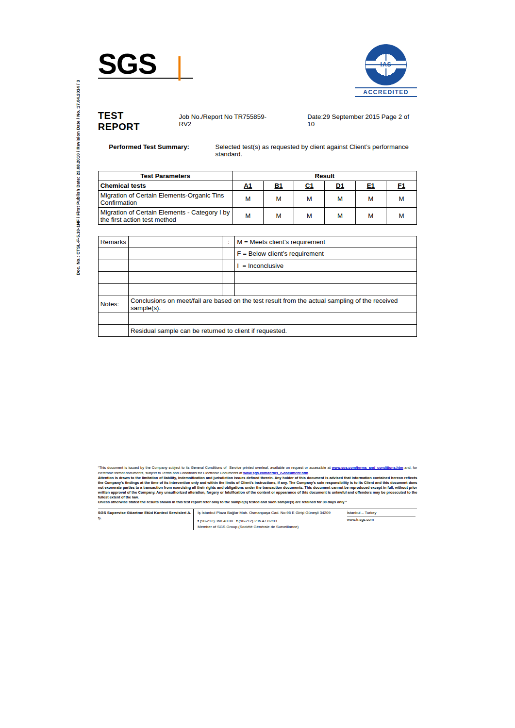Doc. No.: CTSL-F-5.10-1NF / First Publish Date: 23.08.2010 / Revision Date / No.:17.04.2014 / 3
SGS|
IAS
ACCREDITED
TEST REPORT Job No./Report No TR755859-RV2 Date:29 September 2015 Page 2 of 10
Performed Test Summary:
Selected test(s) as requested by client against Client’s performance standard.
| Test Parameters | Result |
| --- | --- |
| Chemical tests | A1 | B1 | C1 | D1 | E1 | F1 |
| Migration of Certain Elements-Organic Tins Confirmation | M | M | M | M | M | M |
| Migration of Certain Elements - Category I by the first action test method | M | M | M | M | M | M |
| Remarks | | : | M = Meets client’s requirement |
| | | | F = Below client’s requirement |
| | | | I = Inconclusive |
| Notes: | Conclusions on meet/fail are based on the test result from the actual sampling of the received sample(s). |
| | Residual sample can be returned to client if requested. |
“This document is issued by the Company subject to its General Conditions of Service printed overleaf, available on request or accessible at www.sgs.com/terms_and_conditions.htm and, for electronic format documents, subject to Terms and Conditions for Electronic Documents at www.sgs.com/terms_e-document.htm.
Attention is drawn to the limitation of liability, indemnification and jurisdiction issues defined therein. Any holder of this document is advised that information contained hereon reflects the Company’s findings at the time of its intervention only and within the limits of Client’s instructions, if any. The Company’s sole responsibility is to its Client and this document does not exonerate parties to a transaction from exercising all their rights and obligations under the transaction documents. This document cannot be reproduced except in full, without prior written approval of the Company. Any unauthorized alteration, forgery or falsification of the content or appearance of this document is unlawful and offenders may be prosecuted to the fullest extent of the law.
Unless otherwise stated the results shown in this test report refer only to the sample(s) tested and such sample(s) are retained for 30 days only.”
| SGS Supervise Gözetme Etüd Kontrol Servisleri A. Ş. | İş İstanbul Plaza Bağlar Mah. Osmanpaşa Cad. No:95 E Girişi Güneşli 34209 t (90-212) 368 40 00 f (90-212) 296 47 82/83 Member of SGS Group (Société Générale de Surveillance) | İstanbul – Turkey www.tr.sgs.com |